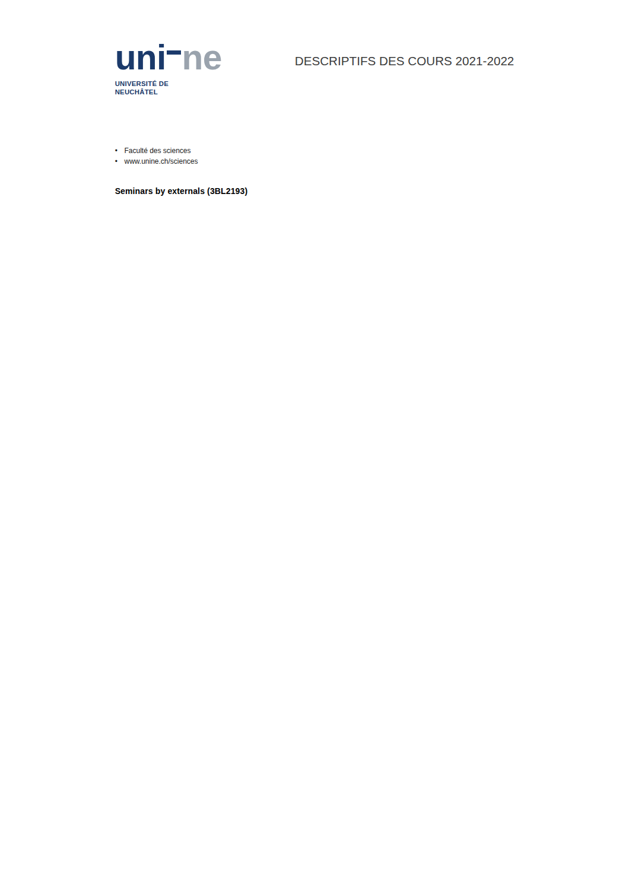uni ne
UNIVERSITÉ DE
NEUCHÂTEL
DESCRIPTIFS DES COURS 2021-2022
Faculté des sciences
www.unine.ch/sciences
Seminars by externals (3BL2193)